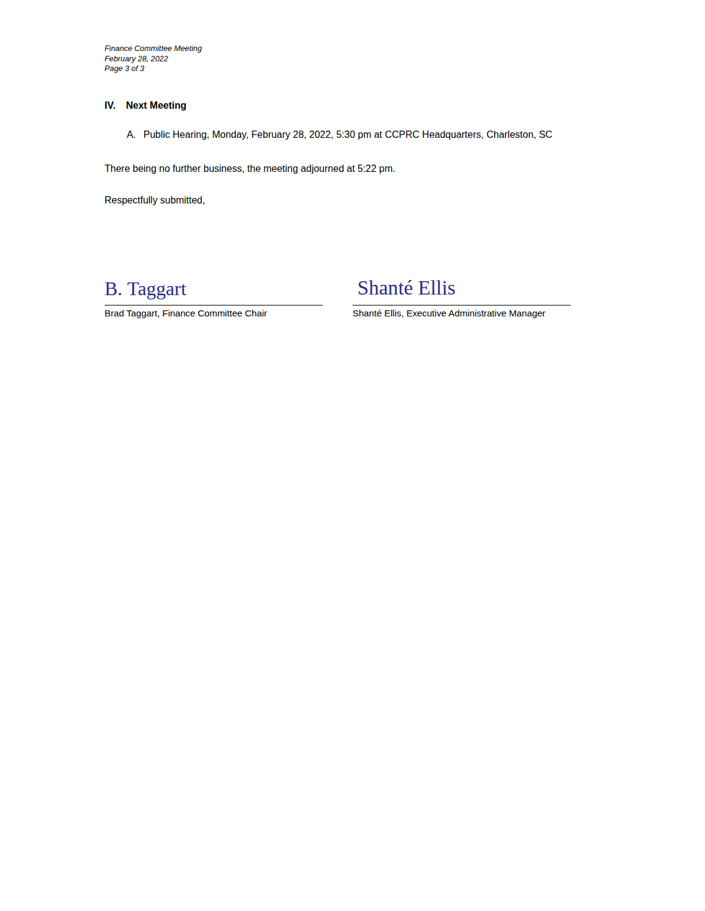Finance Committee Meeting
February 28, 2022
Page 3 of 3
IV. Next Meeting
Public Hearing, Monday, February 28, 2022, 5:30 pm at CCPRC Headquarters, Charleston, SC
There being no further business, the meeting adjourned at 5:22 pm.
Respectfully submitted,
| B. Taggart | Shanté Ellis |
| Brad Taggart, Finance Committee Chair | Shanté Ellis, Executive Administrative Manager |